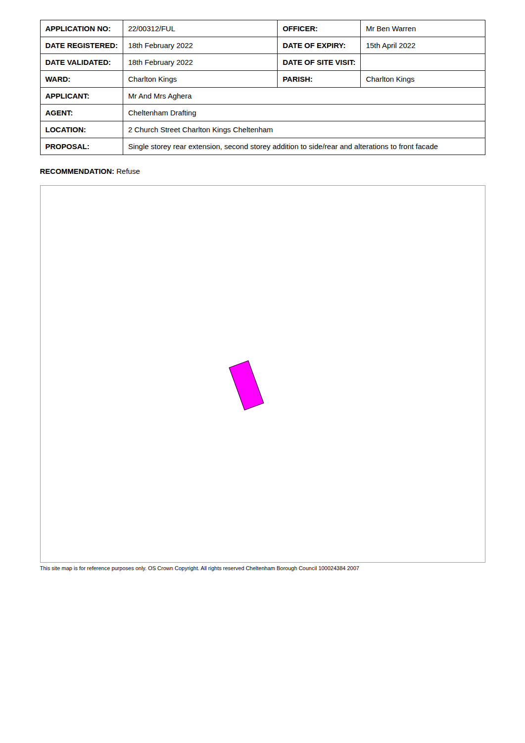| APPLICATION NO: | 22/00312/FUL | OFFICER: | Mr Ben Warren |
| DATE REGISTERED: | 18th February 2022 | DATE OF EXPIRY: | 15th April 2022 |
| DATE VALIDATED: | 18th February 2022 | DATE OF SITE VISIT: | |
| WARD: | Charlton Kings | PARISH: | Charlton Kings |
| APPLICANT: | Mr And Mrs Aghera |
| AGENT: | Cheltenham Drafting |
| LOCATION: | 2 Church Street Charlton Kings Cheltenham |
| PROPOSAL: | Single storey rear extension, second storey addition to side/rear and alterations to front facade |
RECOMMENDATION: Refuse
This site map is for reference purposes only. OS Crown Copyright. All rights reserved Cheltenham Borough Council 100024384 2007